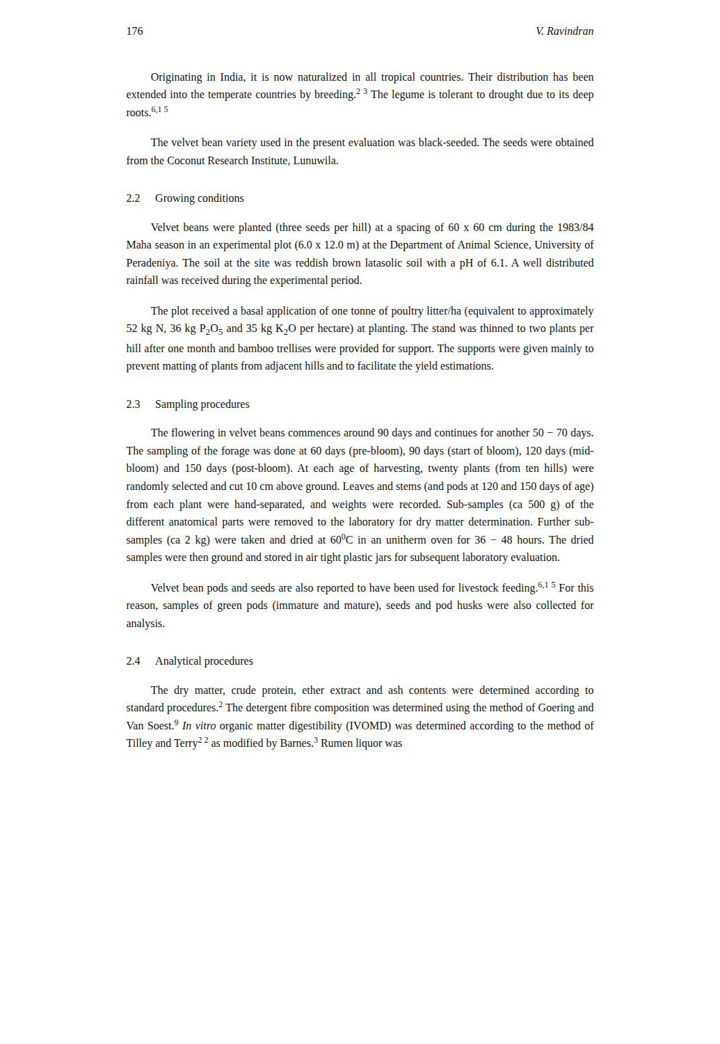176 V. Ravindran
Originating in India, it is now naturalized in all tropical countries. Their distribution has been extended into the temperate countries by breeding.2 3 The legume is tolerant to drought due to its deep roots.6,1 5
The velvet bean variety used in the present evaluation was black-seeded. The seeds were obtained from the Coconut Research Institute, Lunuwila.
2.2 Growing conditions
Velvet beans were planted (three seeds per hill) at a spacing of 60 x 60 cm during the 1983/84 Maha season in an experimental plot (6.0 x 12.0 m) at the Department of Animal Science, University of Peradeniya. The soil at the site was reddish brown latasolic soil with a pH of 6.1. A well distributed rainfall was received during the experimental period.
The plot received a basal application of one tonne of poultry litter/ha (equivalent to approximately 52 kg N, 36 kg P2O5 and 35 kg K2O per hectare) at planting. The stand was thinned to two plants per hill after one month and bamboo trellises were provided for support. The supports were given mainly to prevent matting of plants from adjacent hills and to facilitate the yield estimations.
2.3 Sampling procedures
The flowering in velvet beans commences around 90 days and continues for another 50 − 70 days. The sampling of the forage was done at 60 days (pre-bloom), 90 days (start of bloom), 120 days (mid-bloom) and 150 days (post-bloom). At each age of harvesting, twenty plants (from ten hills) were randomly selected and cut 10 cm above ground. Leaves and stems (and pods at 120 and 150 days of age) from each plant were hand-separated, and weights were recorded. Sub-samples (ca 500 g) of the different anatomical parts were removed to the laboratory for dry matter determination. Further sub-samples (ca 2 kg) were taken and dried at 600C in an unitherm oven for 36 − 48 hours. The dried samples were then ground and stored in air tight plastic jars for subsequent laboratory evaluation.
Velvet bean pods and seeds are also reported to have been used for livestock feeding.6,1 5 For this reason, samples of green pods (immature and mature), seeds and pod husks were also collected for analysis.
2.4 Analytical procedures
The dry matter, crude protein, ether extract and ash contents were determined according to standard procedures.2 The detergent fibre composition was determined using the method of Goering and Van Soest.9 In vitro organic matter digestibility (IVOMD) was determined according to the method of Tilley and Terry2 2 as modified by Barnes.3 Rumen liquor was